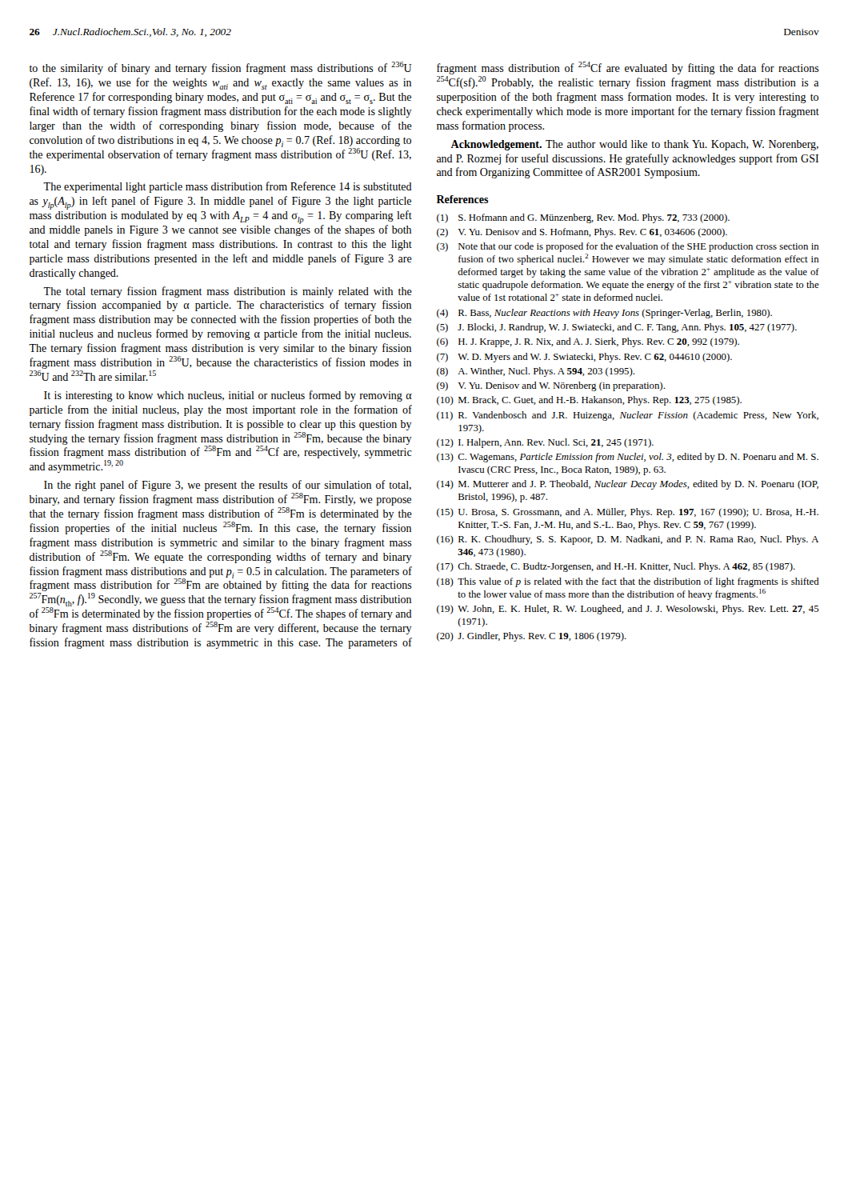26 J.Nucl.Radiochem.Sci.,Vol. 3, No. 1, 2002 Denisov
to the similarity of binary and ternary fission fragment mass distributions of 236U (Ref. 13, 16), we use for the weights wati and wst exactly the same values as in Reference 17 for corresponding binary modes, and put σati = σai and σst = σs. But the final width of ternary fission fragment mass distribution for the each mode is slightly larger than the width of corresponding binary fission mode, because of the convolution of two distributions in eq 4, 5. We choose pi = 0.7 (Ref. 18) according to the experimental observation of ternary fragment mass distribution of 236U (Ref. 13, 16).
The experimental light particle mass distribution from Reference 14 is substituted as ylp(Alp) in left panel of Figure 3. In middle panel of Figure 3 the light particle mass distribution is modulated by eq 3 with ALP = 4 and σlp = 1. By comparing left and middle panels in Figure 3 we cannot see visible changes of the shapes of both total and ternary fission fragment mass distributions. In contrast to this the light particle mass distributions presented in the left and middle panels of Figure 3 are drastically changed.
The total ternary fission fragment mass distribution is mainly related with the ternary fission accompanied by α particle. The characteristics of ternary fission fragment mass distribution may be connected with the fission properties of both the initial nucleus and nucleus formed by removing α particle from the initial nucleus. The ternary fission fragment mass distribution is very similar to the binary fission fragment mass distribution in 236U, because the characteristics of fission modes in 236U and 232Th are similar.15
It is interesting to know which nucleus, initial or nucleus formed by removing α particle from the initial nucleus, play the most important role in the formation of ternary fission fragment mass distribution. It is possible to clear up this question by studying the ternary fission fragment mass distribution in 258Fm, because the binary fission fragment mass distribution of 258Fm and 254Cf are, respectively, symmetric and asymmetric.19, 20
In the right panel of Figure 3, we present the results of our simulation of total, binary, and ternary fission fragment mass distribution of 258Fm. Firstly, we propose that the ternary fission fragment mass distribution of 258Fm is determinated by the fission properties of the initial nucleus 258Fm. In this case, the ternary fission fragment mass distribution is symmetric and similar to the binary fragment mass distribution of 258Fm. We equate the corresponding widths of ternary and binary fission fragment mass distributions and put pi = 0.5 in calculation. The parameters of fragment mass distribution for 258Fm are obtained by fitting the data for reactions 257Fm(nth, f).19 Secondly, we guess that the ternary fission fragment mass distribution of 258Fm is determinated by the fission properties of 254Cf. The shapes of ternary and binary fragment mass distributions of 258Fm are very different, because the ternary fission fragment mass distribution is asymmetric in this case. The parameters of fragment mass distribution of 254Cf are evaluated by fitting the data for reactions 254Cf(sf).20 Probably, the realistic ternary fission fragment mass distribution is a superposition of the both fragment mass formation modes. It is very interesting to check experimentally which mode is more important for the ternary fission fragment mass formation process.
Acknowledgement. The author would like to thank Yu. Kopach, W. Norenberg, and P. Rozmej for useful discussions. He gratefully acknowledges support from GSI and from Organizing Committee of ASR2001 Symposium.
References
(1) S. Hofmann and G. Münzenberg, Rev. Mod. Phys. 72, 733 (2000).
(2) V. Yu. Denisov and S. Hofmann, Phys. Rev. C 61, 034606 (2000).
(3) Note that our code is proposed for the evaluation of the SHE production cross section in fusion of two spherical nuclei.2 However we may simulate static deformation effect in deformed target by taking the same value of the vibration 2+ amplitude as the value of static quadrupole deformation. We equate the energy of the first 2+ vibration state to the value of 1st rotational 2+ state in deformed nuclei.
(4) R. Bass, Nuclear Reactions with Heavy Ions (Springer-Verlag, Berlin, 1980).
(5) J. Blocki, J. Randrup, W. J. Swiatecki, and C. F. Tang, Ann. Phys. 105, 427 (1977).
(6) H. J. Krappe, J. R. Nix, and A. J. Sierk, Phys. Rev. C 20, 992 (1979).
(7) W. D. Myers and W. J. Swiatecki, Phys. Rev. C 62, 044610 (2000).
(8) A. Winther, Nucl. Phys. A 594, 203 (1995).
(9) V. Yu. Denisov and W. Nörenberg (in preparation).
(10) M. Brack, C. Guet, and H.-B. Hakanson, Phys. Rep. 123, 275 (1985).
(11) R. Vandenbosch and J.R. Huizenga, Nuclear Fission (Academic Press, New York, 1973).
(12) I. Halpern, Ann. Rev. Nucl. Sci, 21, 245 (1971).
(13) C. Wagemans, Particle Emission from Nuclei, vol. 3, edited by D. N. Poenaru and M. S. Ivascu (CRC Press, Inc., Boca Raton, 1989), p. 63.
(14) M. Mutterer and J. P. Theobald, Nuclear Decay Modes, edited by D. N. Poenaru (IOP, Bristol, 1996), p. 487.
(15) U. Brosa, S. Grossmann, and A. Müller, Phys. Rep. 197, 167 (1990); U. Brosa, H.-H. Knitter, T.-S. Fan, J.-M. Hu, and S.-L. Bao, Phys. Rev. C 59, 767 (1999).
(16) R. K. Choudhury, S. S. Kapoor, D. M. Nadkani, and P. N. Rama Rao, Nucl. Phys. A 346, 473 (1980).
(17) Ch. Straede, C. Budtz-Jorgensen, and H.-H. Knitter, Nucl. Phys. A 462, 85 (1987).
(18) This value of p is related with the fact that the distribution of light fragments is shifted to the lower value of mass more than the distribution of heavy fragments.16
(19) W. John, E. K. Hulet, R. W. Lougheed, and J. J. Wesolowski, Phys. Rev. Lett. 27, 45 (1971).
(20) J. Gindler, Phys. Rev. C 19, 1806 (1979).